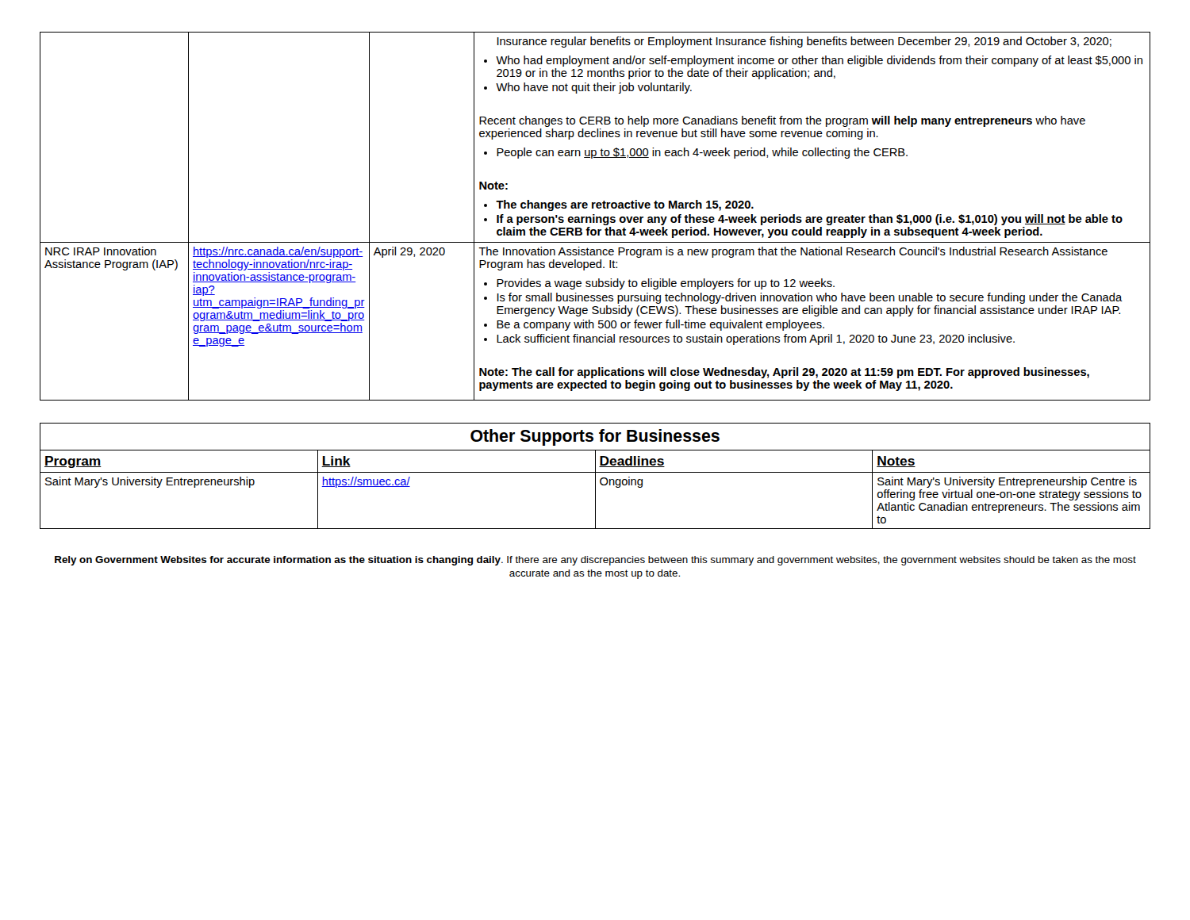| | | | Insurance regular benefits or Employment Insurance fishing benefits between December 29, 2019 and October 3, 2020; Who had employment and/or self-employment income or other than eligible dividends from their company of at least $5,000 in 2019 or in the 12 months prior to the date of their application; and, Who have not quit their job voluntarily. Recent changes to CERB to help more Canadians benefit from the program will help many entrepreneurs who have experienced sharp declines in revenue but still have some revenue coming in. People can earn up to $1,000 in each 4-week period, while collecting the CERB. Note: The changes are retroactive to March 15, 2020. If a person's earnings over any of these 4-week periods are greater than $1,000 (i.e. $1,010) you will not be able to claim the CERB for that 4-week period. However, you could reapply in a subsequent 4-week period. |
| NRC IRAP Innovation Assistance Program (IAP) | https://nrc.canada.ca/en/support-technology-innovation/nrc-irap-innovation-assistance-program-iap?utm_campaign=IRAP_funding_program&utm_medium=link_to_program_page_e&utm_source=home_page_e | April 29, 2020 | The Innovation Assistance Program is a new program that the National Research Council's Industrial Research Assistance Program has developed. It: Provides a wage subsidy to eligible employers for up to 12 weeks. Is for small businesses pursuing technology-driven innovation who have been unable to secure funding under the Canada Emergency Wage Subsidy (CEWS). These businesses are eligible and can apply for financial assistance under IRAP IAP. Be a company with 500 or fewer full-time equivalent employees. Lack sufficient financial resources to sustain operations from April 1, 2020 to June 23, 2020 inclusive. Note: The call for applications will close Wednesday, April 29, 2020 at 11:59 pm EDT. For approved businesses, payments are expected to begin going out to businesses by the week of May 11, 2020. |
| Other Supports for Businesses |
| Program | Link | Deadlines | Notes |
| Saint Mary's University Entrepreneurship | https://smuec.ca/ | Ongoing | Saint Mary's University Entrepreneurship Centre is offering free virtual one-on-one strategy sessions to Atlantic Canadian entrepreneurs. The sessions aim to |
Rely on Government Websites for accurate information as the situation is changing daily. If there are any discrepancies between this summary and government websites, the government websites should be taken as the most accurate and as the most up to date.